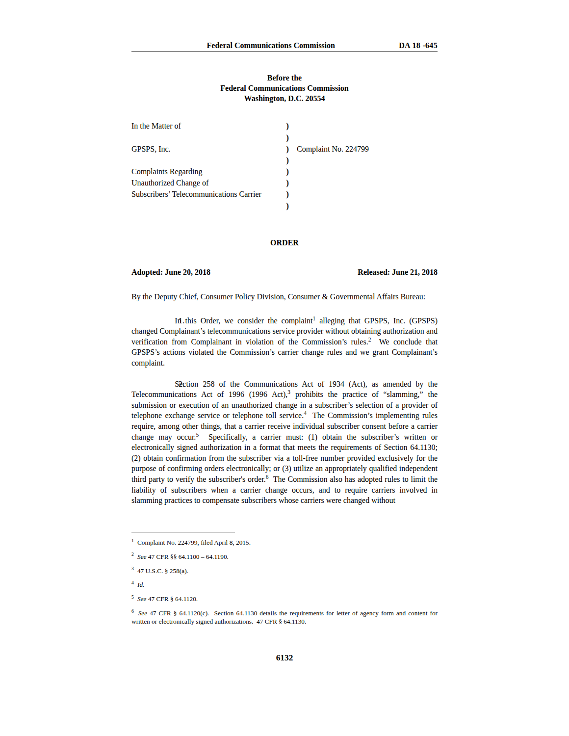Federal Communications Commission DA 18 -645
Before the
Federal Communications Commission
Washington, D.C. 20554
| In the Matter of | ) | |
| | ) | |
| GPSPS, Inc. | ) | Complaint No. 224799 |
| | ) | |
| Complaints Regarding | ) | |
| Unauthorized Change of | ) | |
| Subscribers’ Telecommunications Carrier | ) | |
| | ) | |
ORDER
Adopted: June 20, 2018 Released: June 21, 2018
By the Deputy Chief, Consumer Policy Division, Consumer & Governmental Affairs Bureau:
1. In this Order, we consider the complaint1 alleging that GPSPS, Inc. (GPSPS) changed Complainant’s telecommunications service provider without obtaining authorization and verification from Complainant in violation of the Commission’s rules.2 We conclude that GPSPS’s actions violated the Commission’s carrier change rules and we grant Complainant’s complaint.
2. Section 258 of the Communications Act of 1934 (Act), as amended by the Telecommunications Act of 1996 (1996 Act),3 prohibits the practice of “slamming,” the submission or execution of an unauthorized change in a subscriber’s selection of a provider of telephone exchange service or telephone toll service.4 The Commission’s implementing rules require, among other things, that a carrier receive individual subscriber consent before a carrier change may occur.5 Specifically, a carrier must: (1) obtain the subscriber’s written or electronically signed authorization in a format that meets the requirements of Section 64.1130; (2) obtain confirmation from the subscriber via a toll-free number provided exclusively for the purpose of confirming orders electronically; or (3) utilize an appropriately qualified independent third party to verify the subscriber's order.6 The Commission also has adopted rules to limit the liability of subscribers when a carrier change occurs, and to require carriers involved in slamming practices to compensate subscribers whose carriers were changed without
1 Complaint No. 224799, filed April 8, 2015.
2 See 47 CFR §§ 64.1100 – 64.1190.
3 47 U.S.C. § 258(a).
4 Id.
5 See 47 CFR § 64.1120.
6 See 47 CFR § 64.1120(c). Section 64.1130 details the requirements for letter of agency form and content for written or electronically signed authorizations. 47 CFR § 64.1130.
6132